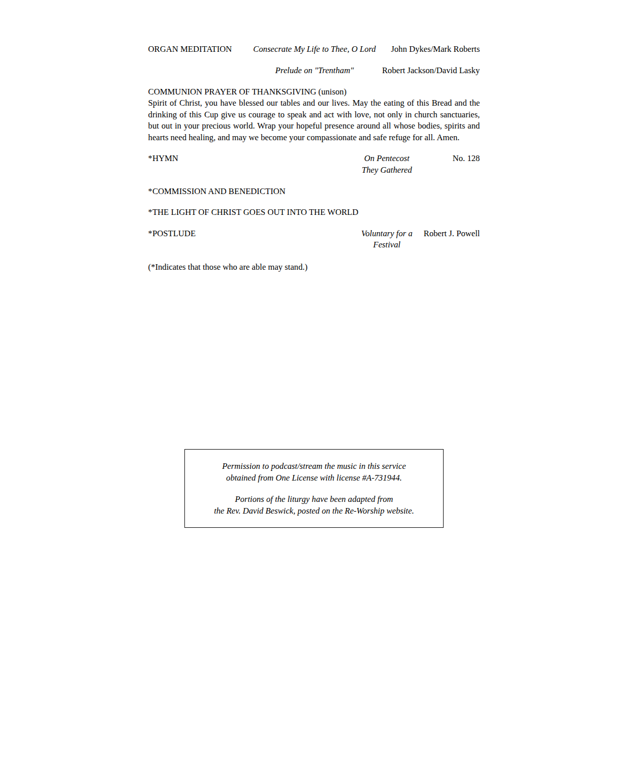| ORGAN MEDITATION | Consecrate My Life to Thee, O Lord | John Dykes/Mark Roberts |
| | Prelude on "Trentham" | Robert Jackson/David Lasky |
COMMUNION PRAYER OF THANKSGIVING (unison)
Spirit of Christ, you have blessed our tables and our lives. May the eating of this Bread and the drinking of this Cup give us courage to speak and act with love, not only in church sanctuaries, but out in your precious world. Wrap your hopeful presence around all whose bodies, spirits and hearts need healing, and may we become your compassionate and safe refuge for all. Amen.
| *HYMN | On Pentecost They Gathered | No. 128 |
| *COMMISSION AND BENEDICTION | | |
| *THE LIGHT OF CHRIST GOES OUT INTO THE WORLD | | |
| *POSTLUDE | Voluntary for a Festival | Robert J. Powell |
(*Indicates that those who are able may stand.)
Permission to podcast/stream the music in this service
obtained from One License with license #A-731944.
Portions of the liturgy have been adapted from
the Rev. David Beswick, posted on the Re-Worship website.